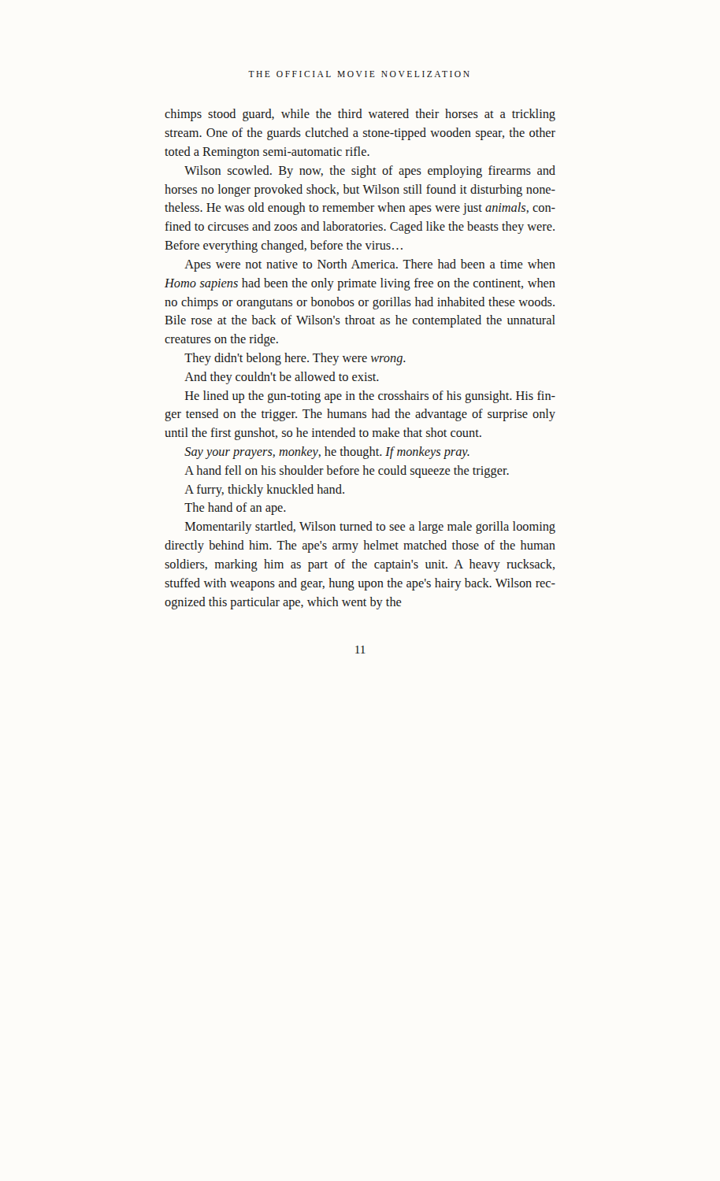The Official Movie Novelization
chimps stood guard, while the third watered their horses at a trickling stream. One of the guards clutched a stone-tipped wooden spear, the other toted a Remington semi-automatic rifle.
Wilson scowled. By now, the sight of apes employing firearms and horses no longer provoked shock, but Wilson still found it disturbing nonetheless. He was old enough to remember when apes were just animals, confined to circuses and zoos and laboratories. Caged like the beasts they were. Before everything changed, before the virus…
Apes were not native to North America. There had been a time when Homo sapiens had been the only primate living free on the continent, when no chimps or orangutans or bonobos or gorillas had inhabited these woods. Bile rose at the back of Wilson's throat as he contemplated the unnatural creatures on the ridge.
They didn't belong here. They were wrong.
And they couldn't be allowed to exist.
He lined up the gun-toting ape in the crosshairs of his gunsight. His finger tensed on the trigger. The humans had the advantage of surprise only until the first gunshot, so he intended to make that shot count.
Say your prayers, monkey, he thought. If monkeys pray.
A hand fell on his shoulder before he could squeeze the trigger.
A furry, thickly knuckled hand.
The hand of an ape.
Momentarily startled, Wilson turned to see a large male gorilla looming directly behind him. The ape's army helmet matched those of the human soldiers, marking him as part of the captain's unit. A heavy rucksack, stuffed with weapons and gear, hung upon the ape's hairy back. Wilson recognized this particular ape, which went by the
11